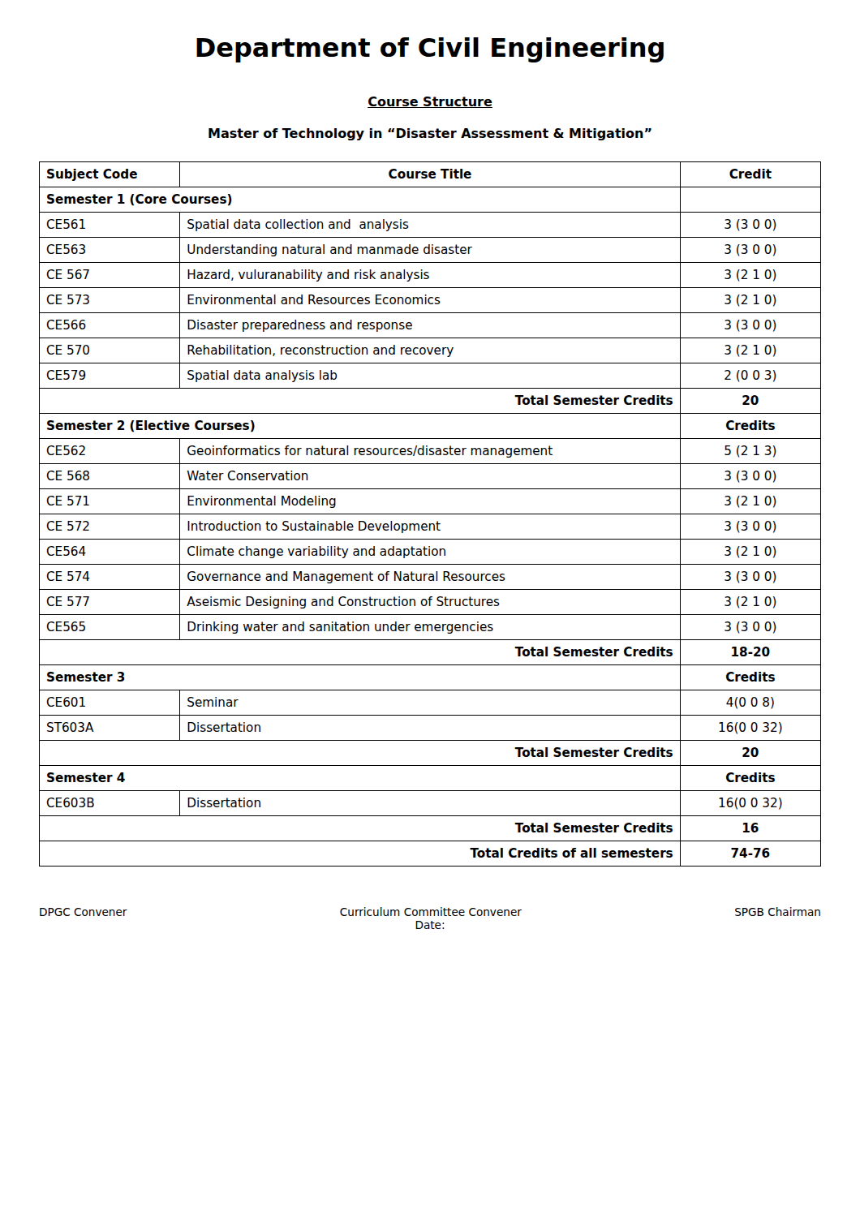Department of Civil Engineering
Course Structure
Master of Technology in “Disaster Assessment & Mitigation”
| Subject Code | Course Title | Credit |
| --- | --- | --- |
| Semester 1 (Core Courses) | |
| CE561 | Spatial data collection and analysis | 3 (3 0 0) |
| CE563 | Understanding natural and manmade disaster | 3 (3 0 0) |
| CE 567 | Hazard, vuluranability and risk analysis | 3 (2 1 0) |
| CE 573 | Environmental and Resources Economics | 3 (2 1 0) |
| CE566 | Disaster preparedness and response | 3 (3 0 0) |
| CE 570 | Rehabilitation, reconstruction and recovery | 3 (2 1 0) |
| CE579 | Spatial data analysis lab | 2 (0 0 3) |
| Total Semester Credits | 20 |
| Semester 2 (Elective Courses) | Credits |
| CE562 | Geoinformatics for natural resources/disaster management | 5 (2 1 3) |
| CE 568 | Water Conservation | 3 (3 0 0) |
| CE 571 | Environmental Modeling | 3 (2 1 0) |
| CE 572 | Introduction to Sustainable Development | 3 (3 0 0) |
| CE564 | Climate change variability and adaptation | 3 (2 1 0) |
| CE 574 | Governance and Management of Natural Resources | 3 (3 0 0) |
| CE 577 | Aseismic Designing and Construction of Structures | 3 (2 1 0) |
| CE565 | Drinking water and sanitation under emergencies | 3 (3 0 0) |
| Total Semester Credits | 18-20 |
| Semester 3 | Credits |
| CE601 | Seminar | 4(0 0 8) |
| ST603A | Dissertation | 16(0 0 32) |
| Total Semester Credits | 20 |
| Semester 4 | Credits |
| CE603B | Dissertation | 16(0 0 32) |
| Total Semester Credits | 16 |
| Total Credits of all semesters | 74-76 |
DPGC Convener Curriculum Committee Convener SPGB Chairman
Date: